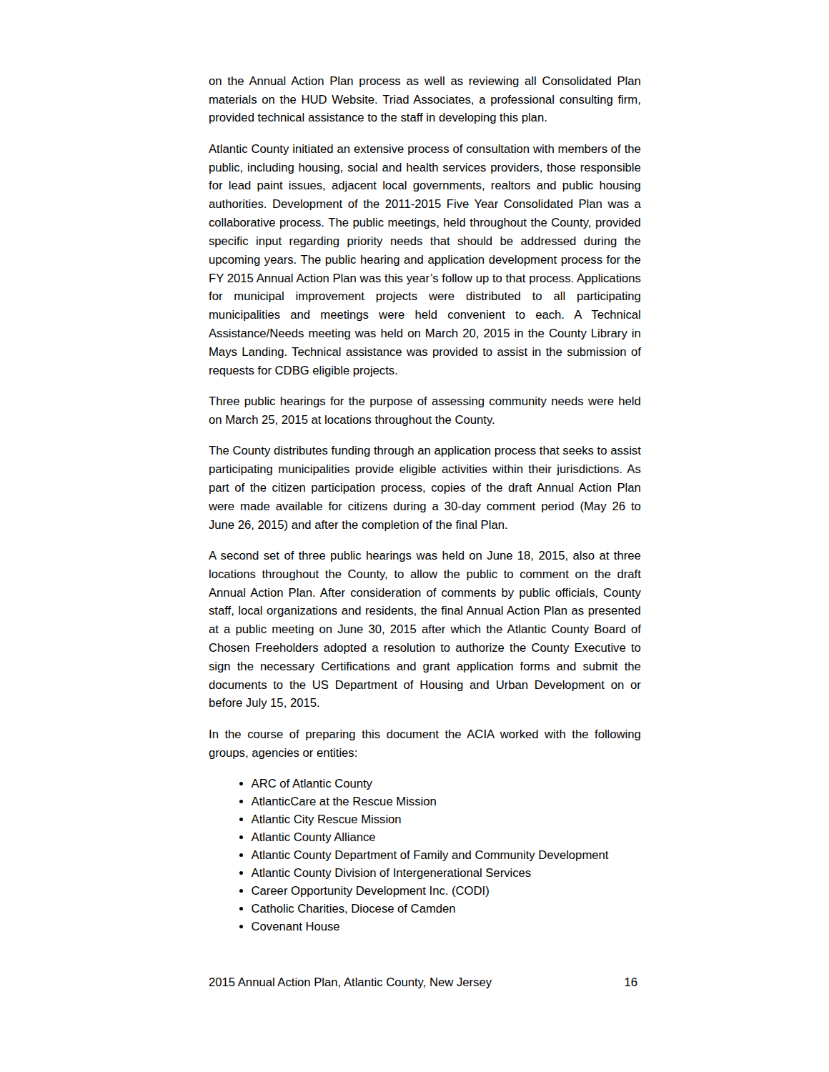on the Annual Action Plan process as well as reviewing all Consolidated Plan materials on the HUD Website. Triad Associates, a professional consulting firm, provided technical assistance to the staff in developing this plan.
Atlantic County initiated an extensive process of consultation with members of the public, including housing, social and health services providers, those responsible for lead paint issues, adjacent local governments, realtors and public housing authorities. Development of the 2011-2015 Five Year Consolidated Plan was a collaborative process. The public meetings, held throughout the County, provided specific input regarding priority needs that should be addressed during the upcoming years. The public hearing and application development process for the FY 2015 Annual Action Plan was this year’s follow up to that process. Applications for municipal improvement projects were distributed to all participating municipalities and meetings were held convenient to each. A Technical Assistance/Needs meeting was held on March 20, 2015 in the County Library in Mays Landing. Technical assistance was provided to assist in the submission of requests for CDBG eligible projects.
Three public hearings for the purpose of assessing community needs were held on March 25, 2015 at locations throughout the County.
The County distributes funding through an application process that seeks to assist participating municipalities provide eligible activities within their jurisdictions. As part of the citizen participation process, copies of the draft Annual Action Plan were made available for citizens during a 30-day comment period (May 26 to June 26, 2015) and after the completion of the final Plan.
A second set of three public hearings was held on June 18, 2015, also at three locations throughout the County, to allow the public to comment on the draft Annual Action Plan. After consideration of comments by public officials, County staff, local organizations and residents, the final Annual Action Plan as presented at a public meeting on June 30, 2015 after which the Atlantic County Board of Chosen Freeholders adopted a resolution to authorize the County Executive to sign the necessary Certifications and grant application forms and submit the documents to the US Department of Housing and Urban Development on or before July 15, 2015.
In the course of preparing this document the ACIA worked with the following groups, agencies or entities:
ARC of Atlantic County
AtlanticCare at the Rescue Mission
Atlantic City Rescue Mission
Atlantic County Alliance
Atlantic County Department of Family and Community Development
Atlantic County Division of Intergenerational Services
Career Opportunity Development Inc. (CODI)
Catholic Charities, Diocese of Camden
Covenant House
2015 Annual Action Plan, Atlantic County, New Jersey 16